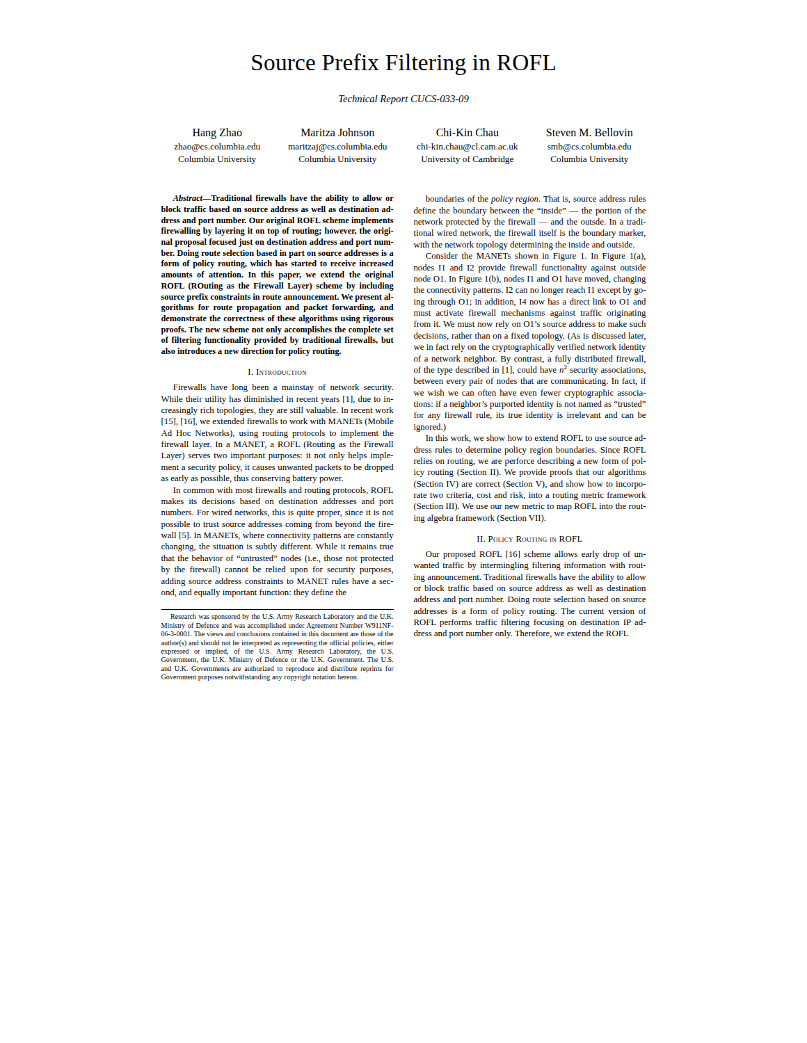Source Prefix Filtering in ROFL
Technical Report CUCS-033-09
| Hang Zhao zhao@cs.columbia.edu Columbia University | Maritza Johnson maritzaj@cs.columbia.edu Columbia University | Chi-Kin Chau chi-kin.chau@cl.cam.ac.uk University of Cambridge | Steven M. Bellovin smb@cs.columbia.edu Columbia University |
Abstract—Traditional firewalls have the ability to allow or block traffic based on source address as well as destination address and port number. Our original ROFL scheme implements firewalling by layering it on top of routing; however, the original proposal focused just on destination address and port number. Doing route selection based in part on source addresses is a form of policy routing, which has started to receive increased amounts of attention. In this paper, we extend the original ROFL (ROuting as the Firewall Layer) scheme by including source prefix constraints in route announcement. We present algorithms for route propagation and packet forwarding, and demonstrate the correctness of these algorithms using rigorous proofs. The new scheme not only accomplishes the complete set of filtering functionality provided by traditional firewalls, but also introduces a new direction for policy routing.
I. Introduction
Firewalls have long been a mainstay of network security. While their utility has diminished in recent years [1], due to increasingly rich topologies, they are still valuable. In recent work [15], [16], we extended firewalls to work with MANETs (Mobile Ad Hoc Networks), using routing protocols to implement the firewall layer. In a MANET, a ROFL (Routing as the Firewall Layer) serves two important purposes: it not only helps implement a security policy, it causes unwanted packets to be dropped as early as possible, thus conserving battery power.
In common with most firewalls and routing protocols, ROFL makes its decisions based on destination addresses and port numbers. For wired networks, this is quite proper, since it is not possible to trust source addresses coming from beyond the firewall [5]. In MANETs, where connectivity patterns are constantly changing, the situation is subtly different. While it remains true that the behavior of “untrusted” nodes (i.e., those not protected by the firewall) cannot be relied upon for security purposes, adding source address constraints to MANET rules have a second, and equally important function: they define the
Research was sponsored by the U.S. Army Research Laboratory and the U.K. Ministry of Defence and was accomplished under Agreement Number W911NF-06-3-0001. The views and conclusions contained in this document are those of the author(s) and should not be interpreted as representing the official policies, either expressed or implied, of the U.S. Army Research Laboratory, the U.S. Government, the U.K. Ministry of Defence or the U.K. Government. The U.S. and U.K. Governments are authorized to reproduce and distribute reprints for Government purposes notwithstanding any copyright notation hereon.
boundaries of the policy region. That is, source address rules define the boundary between the “inside” — the portion of the network protected by the firewall — and the outsde. In a traditional wired network, the firewall itself is the boundary marker, with the network topology determining the inside and outside.
Consider the MANETs shown in Figure 1. In Figure 1(a), nodes I1 and I2 provide firewall functionality against outside node O1. In Figure 1(b), nodes I1 and O1 have moved, changing the connectivity patterns. I2 can no longer reach I1 except by going through O1; in addition, I4 now has a direct link to O1 and must activate firewall mechanisms against traffic originating from it. We must now rely on O1’s source address to make such decisions, rather than on a fixed topology. (As is discussed later, we in fact rely on the cryptographically verified network identity of a network neighbor. By contrast, a fully distributed firewall, of the type described in [1], could have n2 security associations, between every pair of nodes that are communicating. In fact, if we wish we can often have even fewer cryptographic associations: if a neighbor’s purported identity is not named as “trusted” for any firewall rule, its true identity is irrelevant and can be ignored.)
In this work, we show how to extend ROFL to use source address rules to determine policy region boundaries. Since ROFL relies on routing, we are perforce describing a new form of policy routing (Section II). We provide proofs that our algorithms (Section IV) are correct (Section V), and show how to incorporate two criteria, cost and risk, into a routing metric framework (Section III). We use our new metric to map ROFL into the routing algebra framework (Section VII).
II. Policy Routing in ROFL
Our proposed ROFL [16] scheme allows early drop of unwanted traffic by intermingling filtering information with routing announcement. Traditional firewalls have the ability to allow or block traffic based on source address as well as destination address and port number. Doing route selection based on source addresses is a form of policy routing. The current version of ROFL performs traffic filtering focusing on destination IP address and port number only. Therefore, we extend the ROFL